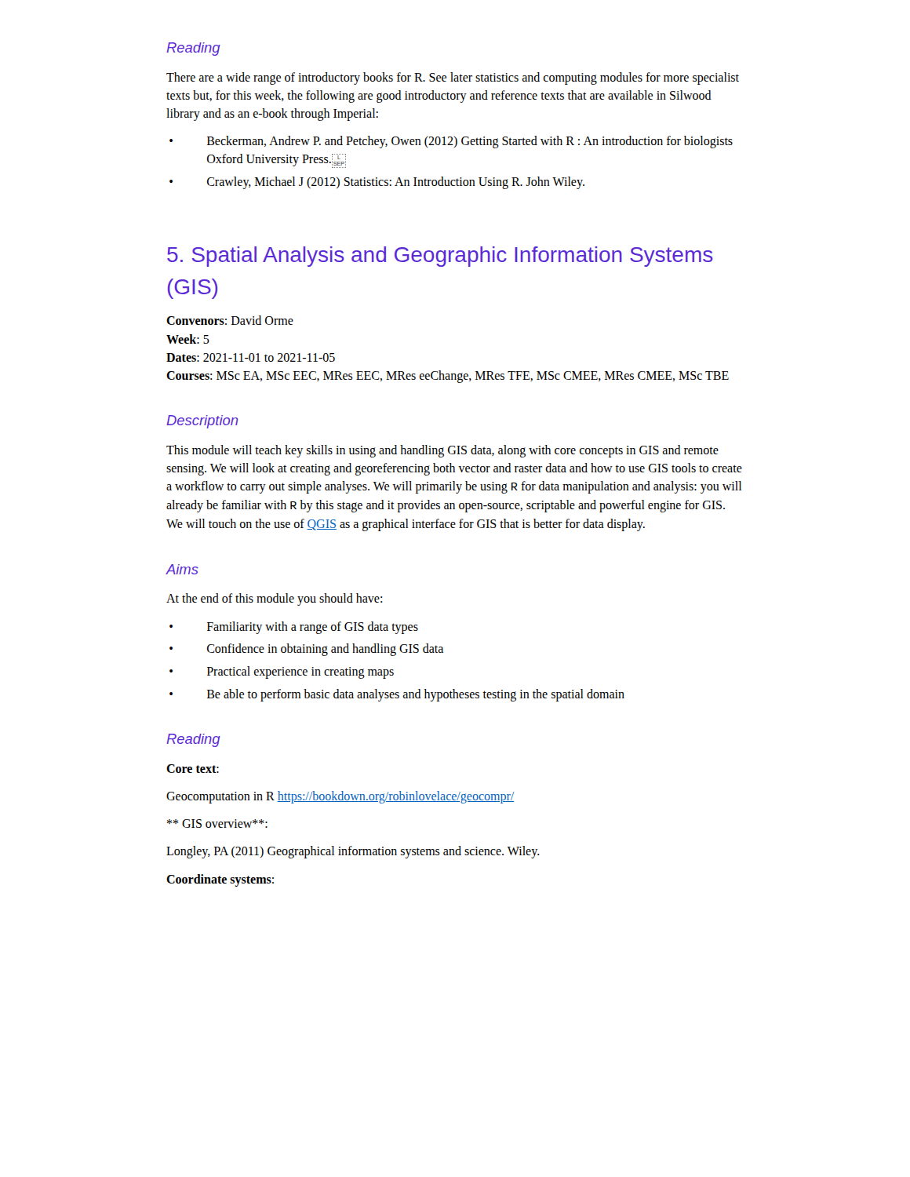Reading
There are a wide range of introductory books for R. See later statistics and computing modules for more specialist texts but, for this week, the following are good introductory and reference texts that are available in Silwood library and as an e-book through Imperial:
Beckerman, Andrew P. and Petchey, Owen (2012) Getting Started with R : An introduction for biologists Oxford University Press.L
SEP
Crawley, Michael J (2012) Statistics: An Introduction Using R. John Wiley.
5. Spatial Analysis and Geographic Information Systems (GIS)
Convenors: David Orme
Week: 5
Dates: 2021-11-01 to 2021-11-05
Courses: MSc EA, MSc EEC, MRes EEC, MRes eeChange, MRes TFE, MSc CMEE, MRes CMEE, MSc TBE
Description
This module will teach key skills in using and handling GIS data, along with core concepts in GIS and remote sensing. We will look at creating and georeferencing both vector and raster data and how to use GIS tools to create a workflow to carry out simple analyses. We will primarily be using R for data manipulation and analysis: you will already be familiar with R by this stage and it provides an open-source, scriptable and powerful engine for GIS. We will touch on the use of QGIS as a graphical interface for GIS that is better for data display.
Aims
At the end of this module you should have:
Familiarity with a range of GIS data types
Confidence in obtaining and handling GIS data
Practical experience in creating maps
Be able to perform basic data analyses and hypotheses testing in the spatial domain
Reading
Core text:
Geocomputation in R https://bookdown.org/robinlovelace/geocompr/
** GIS overview**:
Longley, PA (2011) Geographical information systems and science. Wiley.
Coordinate systems: